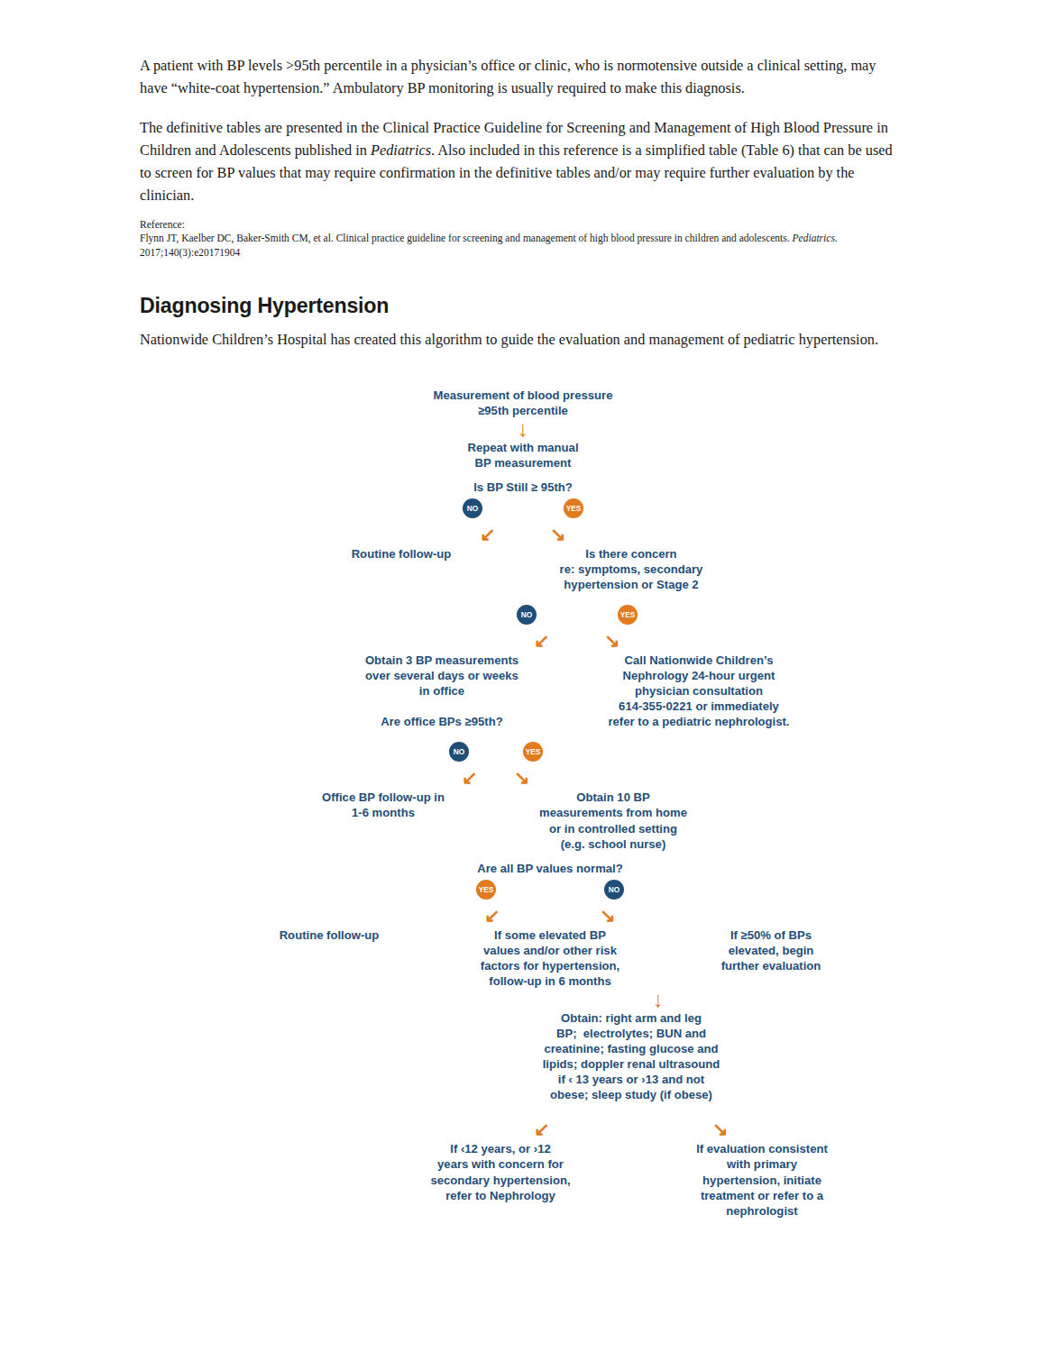A patient with BP levels >95th percentile in a physician’s office or clinic, who is normotensive outside a clinical setting, may have “white-coat hypertension.” Ambulatory BP monitoring is usually required to make this diagnosis.
The definitive tables are presented in the Clinical Practice Guideline for Screening and Management of High Blood Pressure in Children and Adolescents published in Pediatrics. Also included in this reference is a simplified table (Table 6) that can be used to screen for BP values that may require confirmation in the definitive tables and/or may require further evaluation by the clinician.
Reference: Flynn JT, Kaelber DC, Baker-Smith CM, et al. Clinical practice guideline for screening and management of high blood pressure in children and adolescents. Pediatrics. 2017;140(3):e20171904
Diagnosing Hypertension
Nationwide Children’s Hospital has created this algorithm to guide the evaluation and management of pediatric hypertension.
Measurement of blood pressure
≥95th percentile
↓
Repeat with manual
BP measurement
Is BP Still ≥ 95th?
NO YES
↙ ↘
Routine follow-up
Is there concern
re: symptoms, secondary
hypertension or Stage 2
NO YES
↙ ↘
Obtain 3 BP measurements
over several days or weeks
in office
Are office BPs ≥95th?
Call Nationwide Children’s
Nephrology 24-hour urgent
physician consultation
614-355-0221 or immediately
refer to a pediatric nephrologist.
NO YES
↙ ↘
Office BP follow-up in
1-6 months
Obtain 10 BP
measurements from home
or in controlled setting
(e.g. school nurse)
Are all BP values normal?
YES NO
↙ ↘
Routine follow-up
If some elevated BP
values and/or other risk
factors for hypertension,
follow-up in 6 months
If ≥50% of BPs
elevated, begin
further evaluation
↓
Obtain: right arm and leg
BP; electrolytes; BUN and
creatinine; fasting glucose and
lipids; doppler renal ultrasound
if ‹ 13 years or ›13 and not
obese; sleep study (if obese)
↙ ↘
If ‹12 years, or ›12
years with concern for
secondary hypertension,
refer to Nephrology
If evaluation consistent
with primary
hypertension, initiate
treatment or refer to a
nephrologist